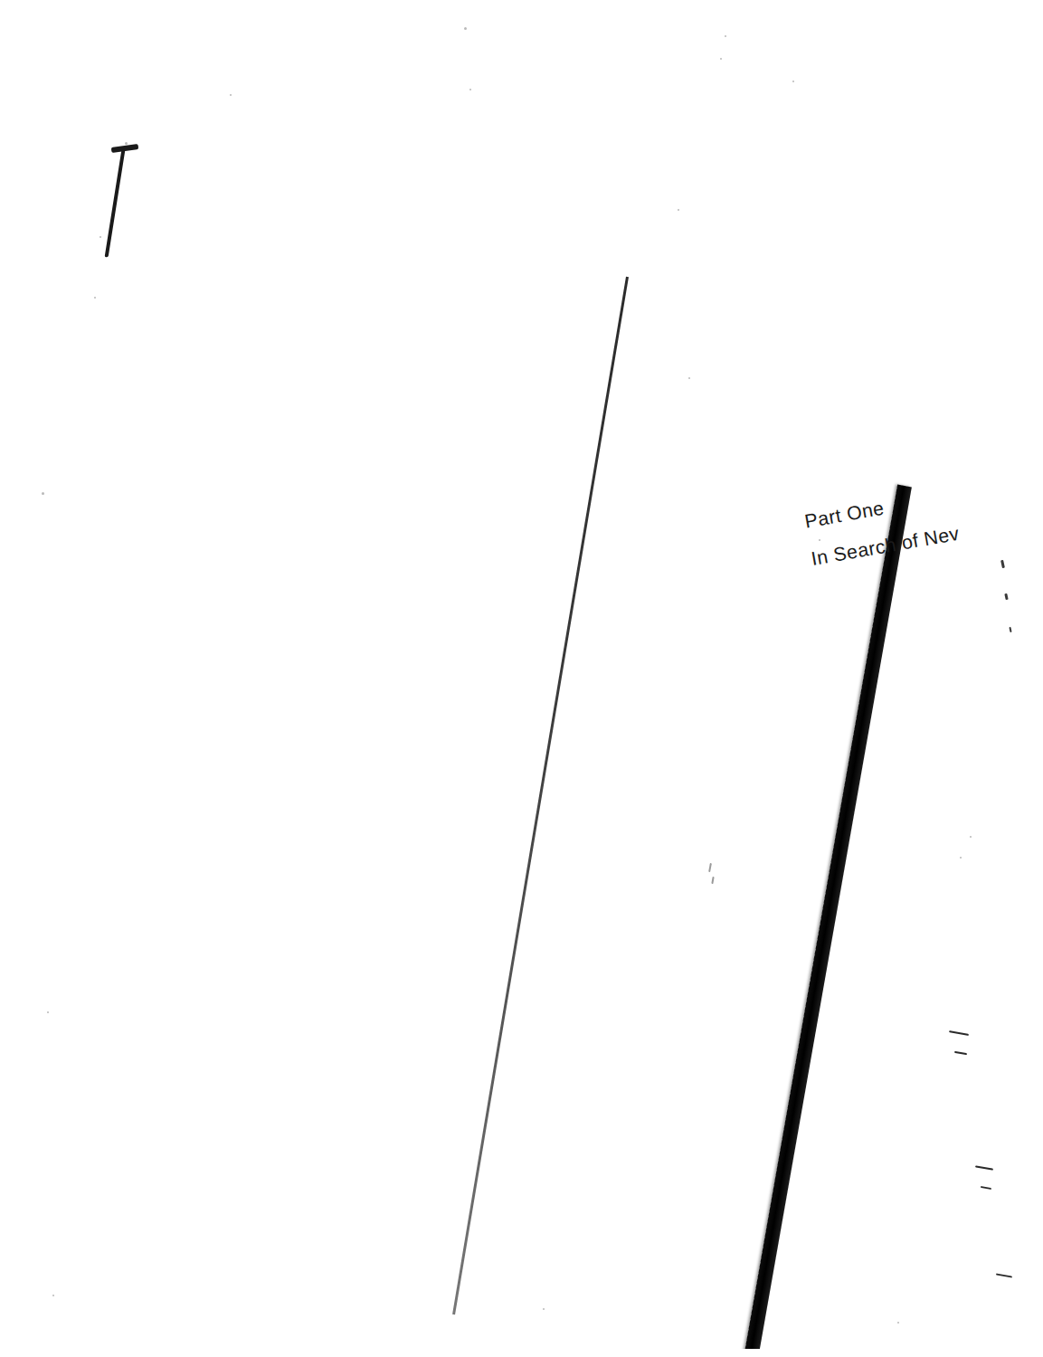Part One
In Search of Nev